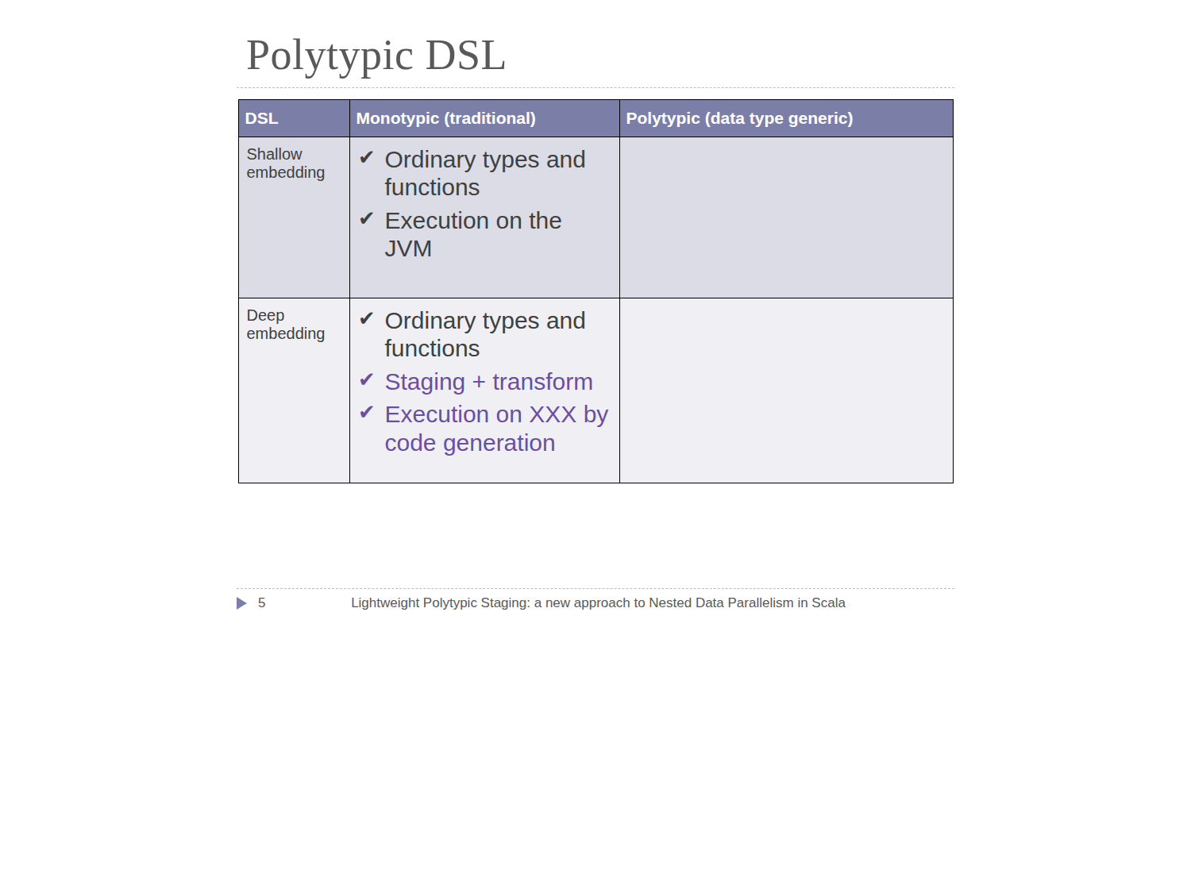Polytypic DSL
| DSL | Monotypic (traditional) | Polytypic (data type generic) |
| --- | --- | --- |
| Shallow embedding | Ordinary types and functions Execution on the JVM | |
| Deep embedding | Ordinary types and functions Staging + transform Execution on XXX by code generation | |
5
Lightweight Polytypic Staging: a new approach to Nested Data Parallelism in Scala